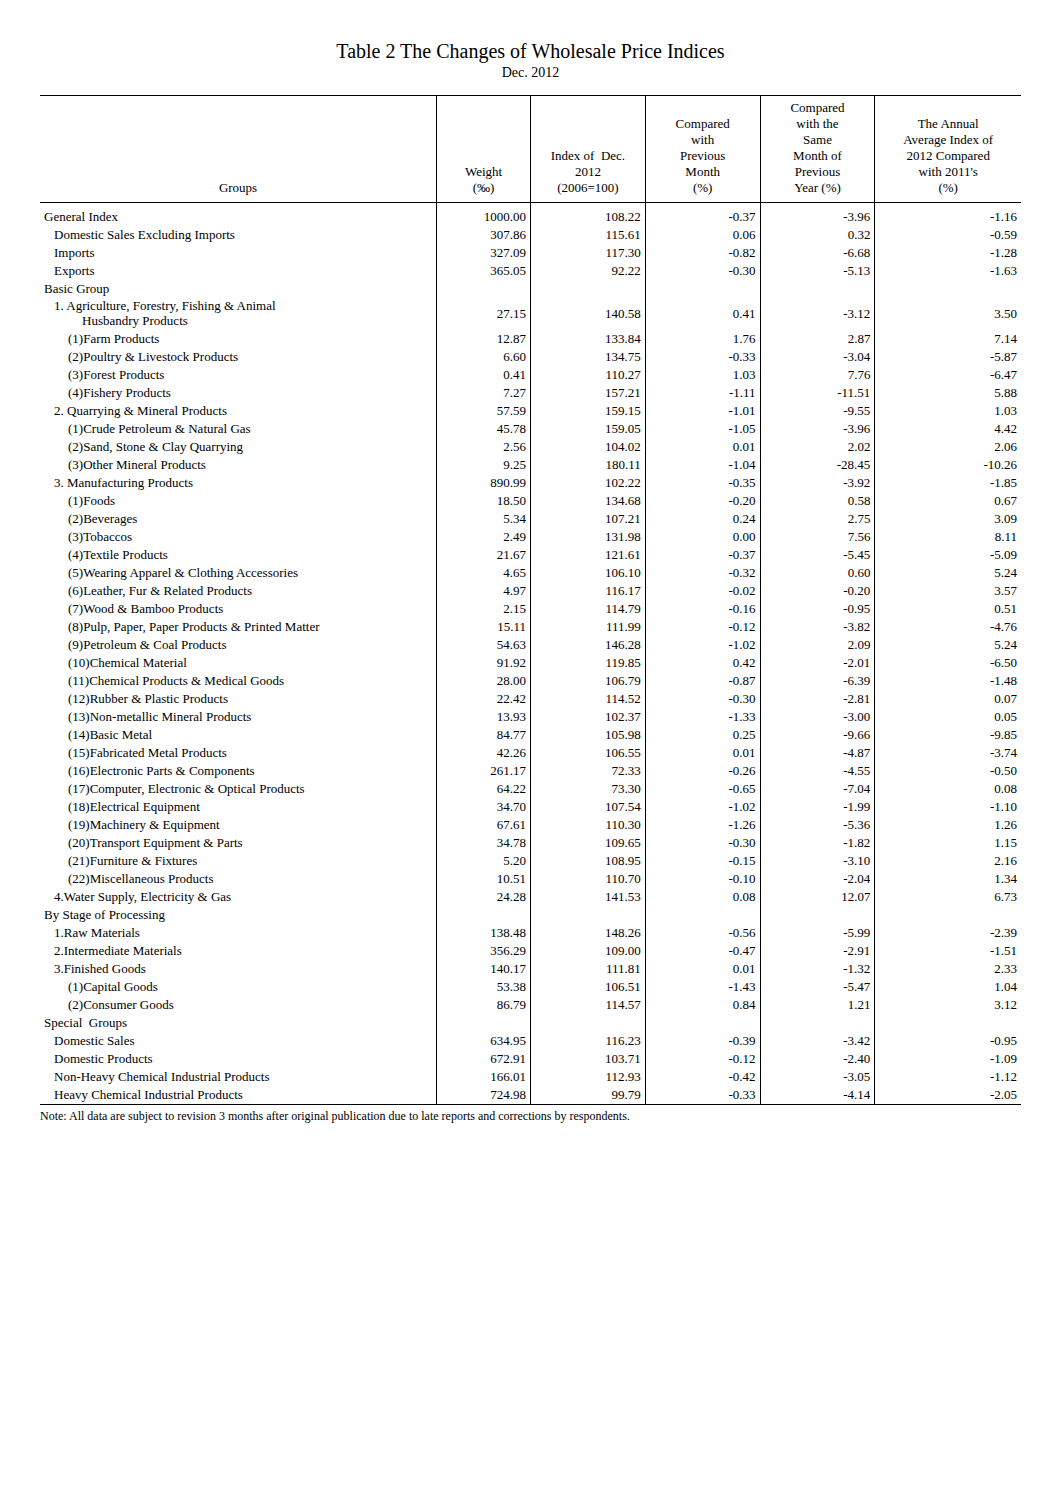Table 2 The Changes of Wholesale Price Indices
Dec. 2012
| Groups | Weight (‰) | Index of Dec. 2012 (2006=100) | Compared with Previous Month (%) | Compared with the Same Month of Previous Year (%) | The Annual Average Index of 2012 Compared with 2011's (%) |
| --- | --- | --- | --- | --- | --- |
| General Index | 1000.00 | 108.22 | -0.37 | -3.96 | -1.16 |
| Domestic Sales Excluding Imports | 307.86 | 115.61 | 0.06 | 0.32 | -0.59 |
| Imports | 327.09 | 117.30 | -0.82 | -6.68 | -1.28 |
| Exports | 365.05 | 92.22 | -0.30 | -5.13 | -1.63 |
| Basic Group | | | | | |
| 1. Agriculture, Forestry, Fishing & Animal Husbandry Products | 27.15 | 140.58 | 0.41 | -3.12 | 3.50 |
| (1)Farm Products | 12.87 | 133.84 | 1.76 | 2.87 | 7.14 |
| (2)Poultry & Livestock Products | 6.60 | 134.75 | -0.33 | -3.04 | -5.87 |
| (3)Forest Products | 0.41 | 110.27 | 1.03 | 7.76 | -6.47 |
| (4)Fishery Products | 7.27 | 157.21 | -1.11 | -11.51 | 5.88 |
| 2. Quarrying & Mineral Products | 57.59 | 159.15 | -1.01 | -9.55 | 1.03 |
| (1)Crude Petroleum & Natural Gas | 45.78 | 159.05 | -1.05 | -3.96 | 4.42 |
| (2)Sand, Stone & Clay Quarrying | 2.56 | 104.02 | 0.01 | 2.02 | 2.06 |
| (3)Other Mineral Products | 9.25 | 180.11 | -1.04 | -28.45 | -10.26 |
| 3. Manufacturing Products | 890.99 | 102.22 | -0.35 | -3.92 | -1.85 |
| (1)Foods | 18.50 | 134.68 | -0.20 | 0.58 | 0.67 |
| (2)Beverages | 5.34 | 107.21 | 0.24 | 2.75 | 3.09 |
| (3)Tobaccos | 2.49 | 131.98 | 0.00 | 7.56 | 8.11 |
| (4)Textile Products | 21.67 | 121.61 | -0.37 | -5.45 | -5.09 |
| (5)Wearing Apparel & Clothing Accessories | 4.65 | 106.10 | -0.32 | 0.60 | 5.24 |
| (6)Leather, Fur & Related Products | 4.97 | 116.17 | -0.02 | -0.20 | 3.57 |
| (7)Wood & Bamboo Products | 2.15 | 114.79 | -0.16 | -0.95 | 0.51 |
| (8)Pulp, Paper, Paper Products & Printed Matter | 15.11 | 111.99 | -0.12 | -3.82 | -4.76 |
| (9)Petroleum & Coal Products | 54.63 | 146.28 | -1.02 | 2.09 | 5.24 |
| (10)Chemical Material | 91.92 | 119.85 | 0.42 | -2.01 | -6.50 |
| (11)Chemical Products & Medical Goods | 28.00 | 106.79 | -0.87 | -6.39 | -1.48 |
| (12)Rubber & Plastic Products | 22.42 | 114.52 | -0.30 | -2.81 | 0.07 |
| (13)Non-metallic Mineral Products | 13.93 | 102.37 | -1.33 | -3.00 | 0.05 |
| (14)Basic Metal | 84.77 | 105.98 | 0.25 | -9.66 | -9.85 |
| (15)Fabricated Metal Products | 42.26 | 106.55 | 0.01 | -4.87 | -3.74 |
| (16)Electronic Parts & Components | 261.17 | 72.33 | -0.26 | -4.55 | -0.50 |
| (17)Computer, Electronic & Optical Products | 64.22 | 73.30 | -0.65 | -7.04 | 0.08 |
| (18)Electrical Equipment | 34.70 | 107.54 | -1.02 | -1.99 | -1.10 |
| (19)Machinery & Equipment | 67.61 | 110.30 | -1.26 | -5.36 | 1.26 |
| (20)Transport Equipment & Parts | 34.78 | 109.65 | -0.30 | -1.82 | 1.15 |
| (21)Furniture & Fixtures | 5.20 | 108.95 | -0.15 | -3.10 | 2.16 |
| (22)Miscellaneous Products | 10.51 | 110.70 | -0.10 | -2.04 | 1.34 |
| 4.Water Supply, Electricity & Gas | 24.28 | 141.53 | 0.08 | 12.07 | 6.73 |
| By Stage of Processing | | | | | |
| 1.Raw Materials | 138.48 | 148.26 | -0.56 | -5.99 | -2.39 |
| 2.Intermediate Materials | 356.29 | 109.00 | -0.47 | -2.91 | -1.51 |
| 3.Finished Goods | 140.17 | 111.81 | 0.01 | -1.32 | 2.33 |
| (1)Capital Goods | 53.38 | 106.51 | -1.43 | -5.47 | 1.04 |
| (2)Consumer Goods | 86.79 | 114.57 | 0.84 | 1.21 | 3.12 |
| Special Groups | | | | | |
| Domestic Sales | 634.95 | 116.23 | -0.39 | -3.42 | -0.95 |
| Domestic Products | 672.91 | 103.71 | -0.12 | -2.40 | -1.09 |
| Non-Heavy Chemical Industrial Products | 166.01 | 112.93 | -0.42 | -3.05 | -1.12 |
| Heavy Chemical Industrial Products | 724.98 | 99.79 | -0.33 | -4.14 | -2.05 |
Note: All data are subject to revision 3 months after original publication due to late reports and corrections by respondents.